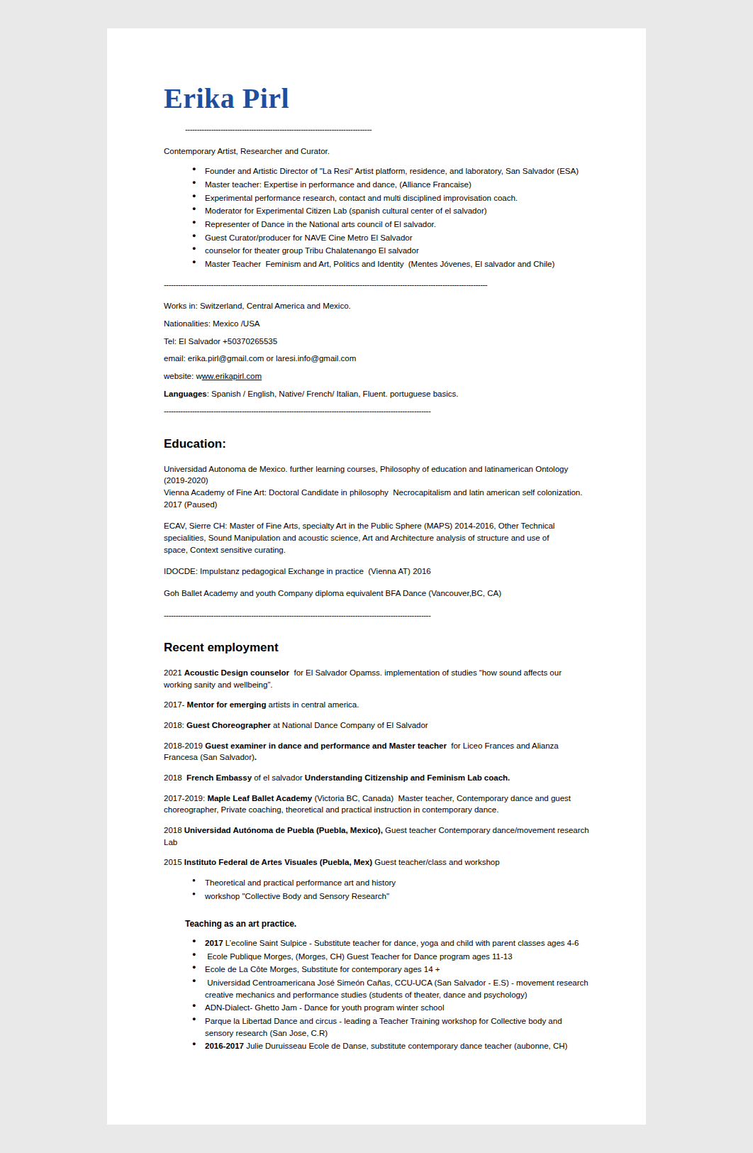Erika Pirl
-------------------------------------------------------------------------------
Contemporary Artist, Researcher and Curator.
Founder and Artistic Director of "La Resi" Artist platform, residence, and laboratory, San Salvador (ESA)
Master teacher: Expertise in performance and dance, (Alliance Francaise)
Experimental performance research, contact and multi disciplined improvisation coach.
Moderator for Experimental Citizen Lab (spanish cultural center of el salvador)
Representer of Dance in the National arts council of El salvador.
Guest Curator/producer for NAVE Cine Metro El Salvador
counselor for theater group Tribu Chalatenango El salvador
Master Teacher Feminism and Art, Politics and Identity (Mentes Jóvenes, El salvador and Chile)
-----------------------------------------------------------------------------------------------------------------------------------------
Works in: Switzerland, Central America and Mexico.
Nationalities: Mexico /USA
Tel: El Salvador +50370265535
email: erika.pirl@gmail.com or laresi.info@gmail.com
website: www.erikapirl.com
Languages: Spanish / English, Native/ French/ Italian, Fluent. portuguese basics.
-----------------------------------------------------------------------------------------------------------------
Education:
Universidad Autonoma de Mexico. further learning courses, Philosophy of education and latinamerican Ontology (2019-2020)
Vienna Academy of Fine Art: Doctoral Candidate in philosophy Necrocapitalism and latin american self colonization. 2017 (Paused)
ECAV, Sierre CH: Master of Fine Arts, specialty Art in the Public Sphere (MAPS) 2014-2016, Other Technical
specialities, Sound Manipulation and acoustic science, Art and Architecture analysis of structure and use of
space, Context sensitive curating.
IDOCDE: Impulstanz pedagogical Exchange in practice (Vienna AT) 2016
Goh Ballet Academy and youth Company diploma equivalent BFA Dance (Vancouver,BC, CA)
-----------------------------------------------------------------------------------------------------------------
Recent employment
2021 Acoustic Design counselor for El Salvador Opamss. implementation of studies “how sound affects our working sanity and wellbeing”.
2017- Mentor for emerging artists in central america.
2018: Guest Choreographer at National Dance Company of El Salvador
2018-2019 Guest examiner in dance and performance and Master teacher for Liceo Frances and Alianza Francesa (San Salvador).
2018 French Embassy of el salvador Understanding Citizenship and Feminism Lab coach.
2017-2019: Maple Leaf Ballet Academy (Victoria BC, Canada) Master teacher, Contemporary dance and guest choreographer, Private coaching, theoretical and practical instruction in contemporary dance.
2018 Universidad Autónoma de Puebla (Puebla, Mexico), Guest teacher Contemporary dance/movement research Lab
2015 Instituto Federal de Artes Visuales (Puebla, Mex) Guest teacher/class and workshop
Theoretical and practical performance art and history
workshop "Collective Body and Sensory Research"
Teaching as an art practice.
2017 L’ecoline Saint Sulpice - Substitute teacher for dance, yoga and child with parent classes ages 4-6
Ecole Publique Morges, (Morges, CH) Guest Teacher for Dance program ages 11-13
Ecole de La Côte Morges, Substitute for contemporary ages 14 +
Universidad Centroamericana José Simeón Cañas, CCU-UCA (San Salvador - E.S) - movement research creative mechanics and performance studies (students of theater, dance and psychology)
ADN-Dialect- Ghetto Jam - Dance for youth program winter school
Parque la Libertad Dance and circus - leading a Teacher Training workshop for Collective body and sensory research (San Jose, C.R)
2016-2017 Julie Duruisseau Ecole de Danse, substitute contemporary dance teacher (aubonne, CH)